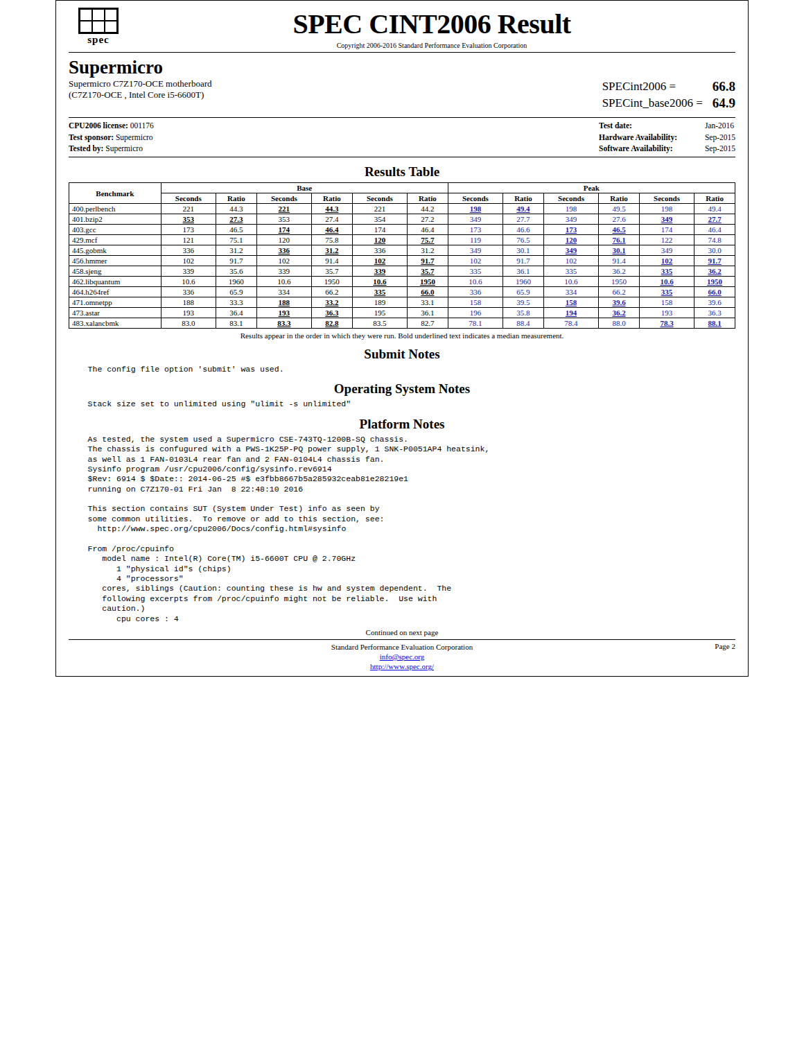spec
SPEC CINT2006 Result
Copyright 2006-2016 Standard Performance Evaluation Corporation
Supermicro
Supermicro C7Z170-OCE motherboard
(C7Z170-OCE , Intel Core i5-6600T)
| SPECint2006 = | 66.8 |
| SPECint_base2006 = | 64.9 |
CPU2006 license: 001176
Test sponsor: Supermicro
Tested by: Supermicro
Test date: Jan-2016
Hardware Availability: Sep-2015
Software Availability: Sep-2015
Results Table
| Benchmark | Base | Peak |
| --- | --- | --- |
| Seconds | Ratio | Seconds | Ratio | Seconds | Ratio | Seconds | Ratio | Seconds | Ratio | Seconds | Ratio |
| 400.perlbench | 221 | 44.3 | 221 | 44.3 | 221 | 44.2 | 198 | 49.4 | 198 | 49.5 | 198 | 49.4 |
| 401.bzip2 | 353 | 27.3 | 353 | 27.4 | 354 | 27.2 | 349 | 27.7 | 349 | 27.6 | 349 | 27.7 |
| 403.gcc | 173 | 46.5 | 174 | 46.4 | 174 | 46.4 | 173 | 46.6 | 173 | 46.5 | 174 | 46.4 |
| 429.mcf | 121 | 75.1 | 120 | 75.8 | 120 | 75.7 | 119 | 76.5 | 120 | 76.1 | 122 | 74.8 |
| 445.gobmk | 336 | 31.2 | 336 | 31.2 | 336 | 31.2 | 349 | 30.1 | 349 | 30.1 | 349 | 30.0 |
| 456.hmmer | 102 | 91.7 | 102 | 91.4 | 102 | 91.7 | 102 | 91.7 | 102 | 91.4 | 102 | 91.7 |
| 458.sjeng | 339 | 35.6 | 339 | 35.7 | 339 | 35.7 | 335 | 36.1 | 335 | 36.2 | 335 | 36.2 |
| 462.libquantum | 10.6 | 1960 | 10.6 | 1950 | 10.6 | 1950 | 10.6 | 1960 | 10.6 | 1950 | 10.6 | 1950 |
| 464.h264ref | 336 | 65.9 | 334 | 66.2 | 335 | 66.0 | 336 | 65.9 | 334 | 66.2 | 335 | 66.0 |
| 471.omnetpp | 188 | 33.3 | 188 | 33.2 | 189 | 33.1 | 158 | 39.5 | 158 | 39.6 | 158 | 39.6 |
| 473.astar | 193 | 36.4 | 193 | 36.3 | 195 | 36.1 | 196 | 35.8 | 194 | 36.2 | 193 | 36.3 |
| 483.xalancbmk | 83.0 | 83.1 | 83.3 | 82.8 | 83.5 | 82.7 | 78.1 | 88.4 | 78.4 | 88.0 | 78.3 | 88.1 |
Results appear in the order in which they were run. Bold underlined text indicates a median measurement.
Submit Notes
The config file option 'submit' was used.
Operating System Notes
Stack size set to unlimited using "ulimit -s unlimited"
Platform Notes
As tested, the system used a Supermicro CSE-743TQ-1200B-SQ chassis. The chassis is confugured with a PWS-1K25P-PQ power supply, 1 SNK-P0051AP4 heatsink, as well as 1 FAN-0103L4 rear fan and 2 FAN-0104L4 chassis fan. Sysinfo program /usr/cpu2006/config/sysinfo.rev6914 $Rev: 6914 $ $Date:: 2014-06-25 #$ e3fbb8667b5a285932ceab81e28219e1 running on C7Z170-01 Fri Jan 8 22:48:10 2016 This section contains SUT (System Under Test) info as seen by some common utilities. To remove or add to this section, see: http://www.spec.org/cpu2006/Docs/config.html#sysinfo From /proc/cpuinfo model name : Intel(R) Core(TM) i5-6600T CPU @ 2.70GHz 1 "physical id"s (chips) 4 "processors" cores, siblings (Caution: counting these is hw and system dependent. The following excerpts from /proc/cpuinfo might not be reliable. Use with caution.) cpu cores : 4
Continued on next page
Standard Performance Evaluation Corporation
info@spec.org
http://www.spec.org/
Page 2